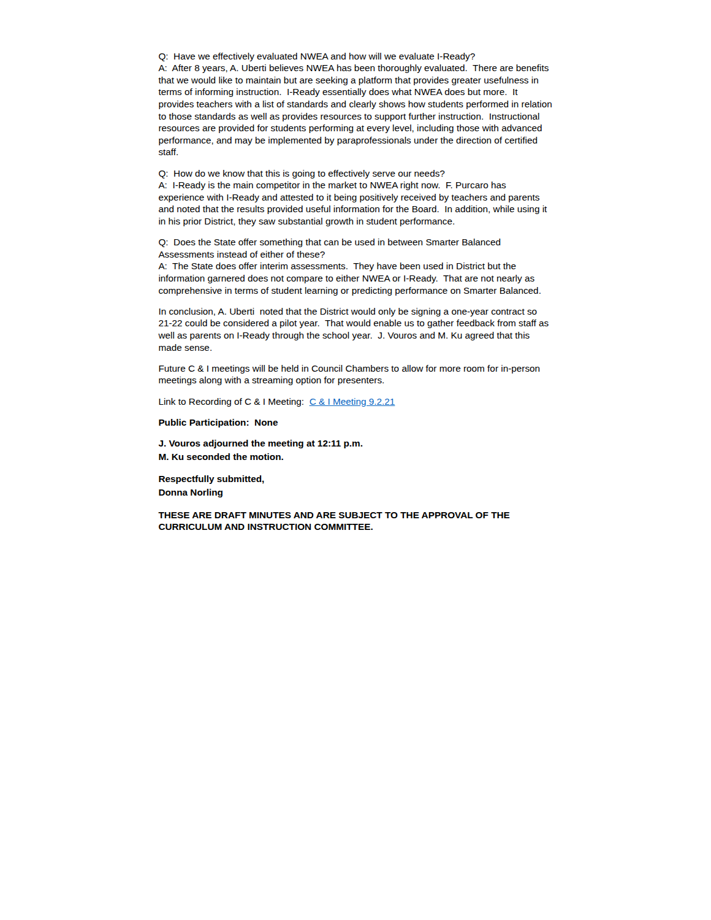Q: Have we effectively evaluated NWEA and how will we evaluate I-Ready?
A: After 8 years, A. Uberti believes NWEA has been thoroughly evaluated. There are benefits that we would like to maintain but are seeking a platform that provides greater usefulness in terms of informing instruction. I-Ready essentially does what NWEA does but more. It provides teachers with a list of standards and clearly shows how students performed in relation to those standards as well as provides resources to support further instruction. Instructional resources are provided for students performing at every level, including those with advanced performance, and may be implemented by paraprofessionals under the direction of certified staff.
Q: How do we know that this is going to effectively serve our needs?
A: I-Ready is the main competitor in the market to NWEA right now. F. Purcaro has experience with I-Ready and attested to it being positively received by teachers and parents and noted that the results provided useful information for the Board. In addition, while using it in his prior District, they saw substantial growth in student performance.
Q: Does the State offer something that can be used in between Smarter Balanced Assessments instead of either of these?
A: The State does offer interim assessments. They have been used in District but the information garnered does not compare to either NWEA or I-Ready. That are not nearly as comprehensive in terms of student learning or predicting performance on Smarter Balanced.
In conclusion, A. Uberti noted that the District would only be signing a one-year contract so 21-22 could be considered a pilot year. That would enable us to gather feedback from staff as well as parents on I-Ready through the school year. J. Vouros and M. Ku agreed that this made sense.
Future C & I meetings will be held in Council Chambers to allow for more room for in-person meetings along with a streaming option for presenters.
Link to Recording of C & I Meeting: C & I Meeting 9.2.21
Public Participation: None
J. Vouros adjourned the meeting at 12:11 p.m.
M. Ku seconded the motion.
Respectfully submitted,
Donna Norling
THESE ARE DRAFT MINUTES AND ARE SUBJECT TO THE APPROVAL OF THE CURRICULUM AND INSTRUCTION COMMITTEE.